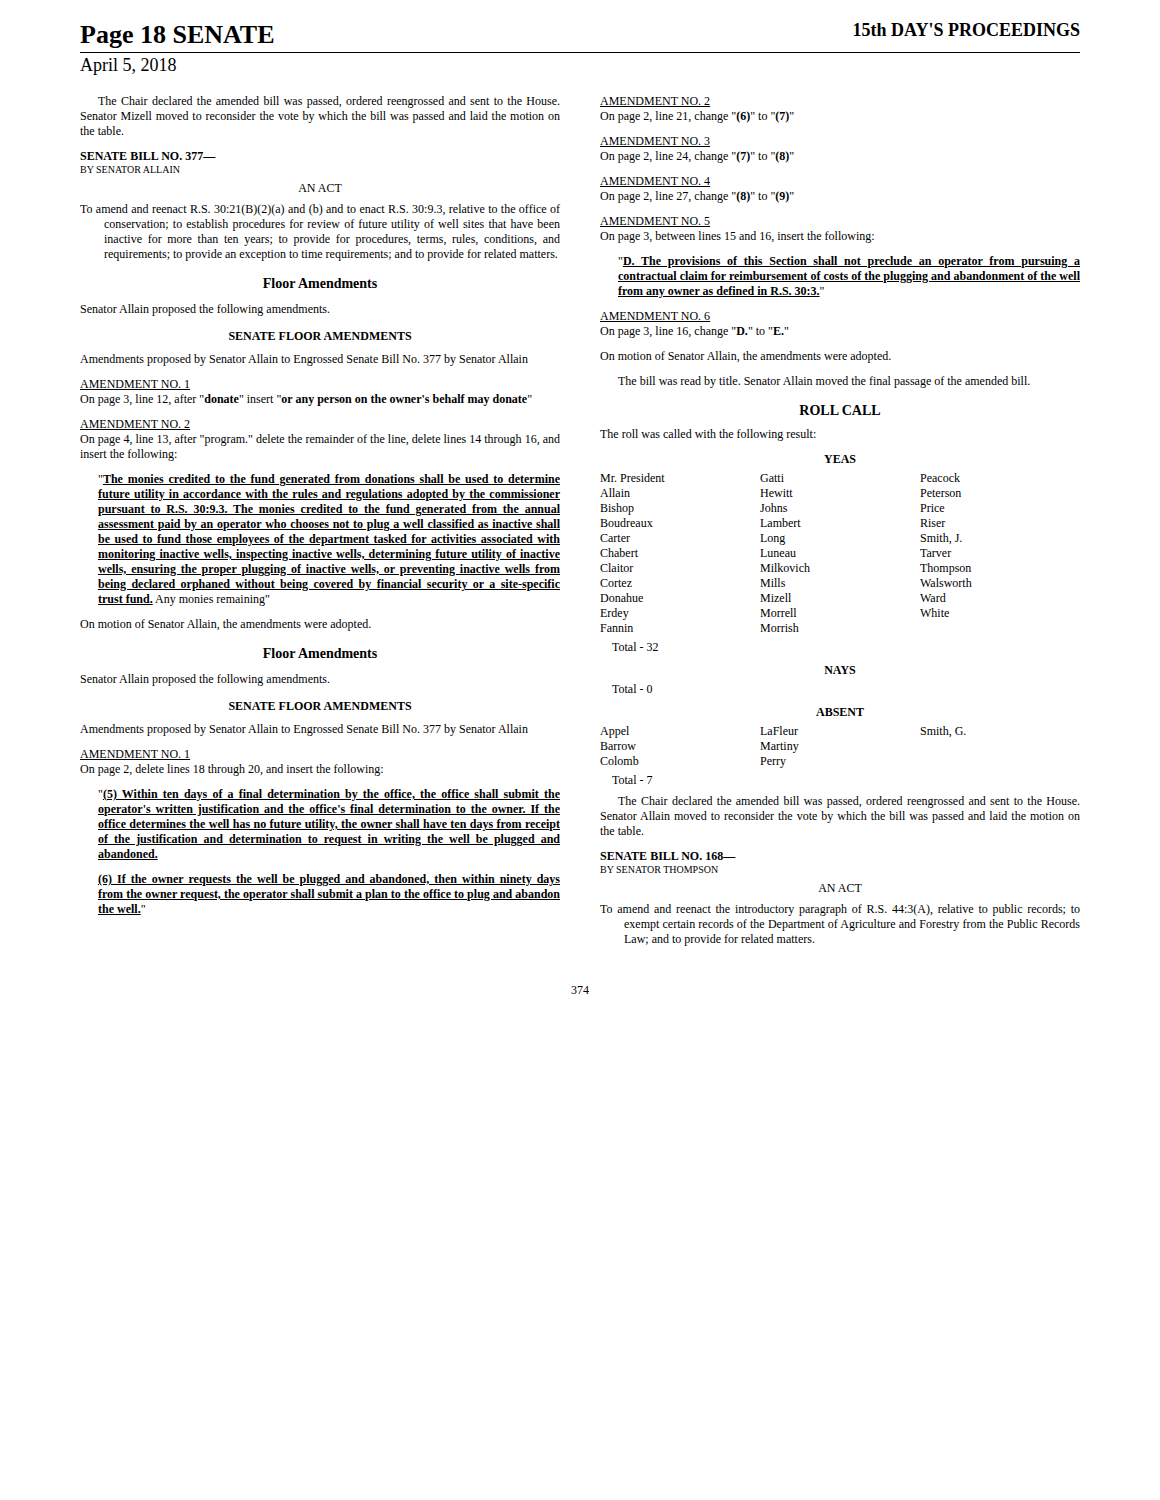Page 18 SENATE
15th DAY'S PROCEEDINGS
April 5, 2018
The Chair declared the amended bill was passed, ordered reengrossed and sent to the House. Senator Mizell moved to reconsider the vote by which the bill was passed and laid the motion on the table.
SENATE BILL NO. 377—
BY SENATOR ALLAIN
AN ACT
To amend and reenact R.S. 30:21(B)(2)(a) and (b) and to enact R.S. 30:9.3, relative to the office of conservation; to establish procedures for review of future utility of well sites that have been inactive for more than ten years; to provide for procedures, terms, rules, conditions, and requirements; to provide an exception to time requirements; and to provide for related matters.
Floor Amendments
Senator Allain proposed the following amendments.
Senate Floor Amendments
Amendments proposed by Senator Allain to Engrossed Senate Bill No. 377 by Senator Allain
AMENDMENT NO. 1
On page 3, line 12, after "donate" insert "or any person on the owner's behalf may donate"
AMENDMENT NO. 2
On page 4, line 13, after "program." delete the remainder of the line, delete lines 14 through 16, and insert the following:
"The monies credited to the fund generated from donations shall be used to determine future utility in accordance with the rules and regulations adopted by the commissioner pursuant to R.S. 30:9.3. The monies credited to the fund generated from the annual assessment paid by an operator who chooses not to plug a well classified as inactive shall be used to fund those employees of the department tasked for activities associated with monitoring inactive wells, inspecting inactive wells, determining future utility of inactive wells, ensuring the proper plugging of inactive wells, or preventing inactive wells from being declared orphaned without being covered by financial security or a site-specific trust fund. Any monies remaining"
On motion of Senator Allain, the amendments were adopted.
Floor Amendments
Senator Allain proposed the following amendments.
Senate Floor Amendments
Amendments proposed by Senator Allain to Engrossed Senate Bill No. 377 by Senator Allain
AMENDMENT NO. 1
On page 2, delete lines 18 through 20, and insert the following:
"(5) Within ten days of a final determination by the office, the office shall submit the operator's written justification and the office's final determination to the owner. If the office determines the well has no future utility, the owner shall have ten days from receipt of the justification and determination to request in writing the well be plugged and abandoned.
(6) If the owner requests the well be plugged and abandoned, then within ninety days from the owner request, the operator shall submit a plan to the office to plug and abandon the well."
AMENDMENT NO. 2
On page 2, line 21, change "(6)" to "(7)"
AMENDMENT NO. 3
On page 2, line 24, change "(7)" to "(8)"
AMENDMENT NO. 4
On page 2, line 27, change "(8)" to "(9)"
AMENDMENT NO. 5
On page 3, between lines 15 and 16, insert the following:
"D. The provisions of this Section shall not preclude an operator from pursuing a contractual claim for reimbursement of costs of the plugging and abandonment of the well from any owner as defined in R.S. 30:3."
AMENDMENT NO. 6
On page 3, line 16, change "D." to "E."
On motion of Senator Allain, the amendments were adopted.
The bill was read by title. Senator Allain moved the final passage of the amended bill.
ROLL CALL
The roll was called with the following result:
YEAS
| Mr. President | Gatti | Peacock |
| Allain | Hewitt | Peterson |
| Bishop | Johns | Price |
| Boudreaux | Lambert | Riser |
| Carter | Long | Smith, J. |
| Chabert | Luneau | Tarver |
| Claitor | Milkovich | Thompson |
| Cortez | Mills | Walsworth |
| Donahue | Mizell | Ward |
| Erdey | Morrell | White |
| Fannin | Morrish | |
Total - 32
NAYS
Total - 0
ABSENT
| Appel | LaFleur | Smith, G. |
| Barrow | Martiny | |
| Colomb | Perry | |
Total - 7
The Chair declared the amended bill was passed, ordered reengrossed and sent to the House. Senator Allain moved to reconsider the vote by which the bill was passed and laid the motion on the table.
SENATE BILL NO. 168—
BY SENATOR THOMPSON
AN ACT
To amend and reenact the introductory paragraph of R.S. 44:3(A), relative to public records; to exempt certain records of the Department of Agriculture and Forestry from the Public Records Law; and to provide for related matters.
374